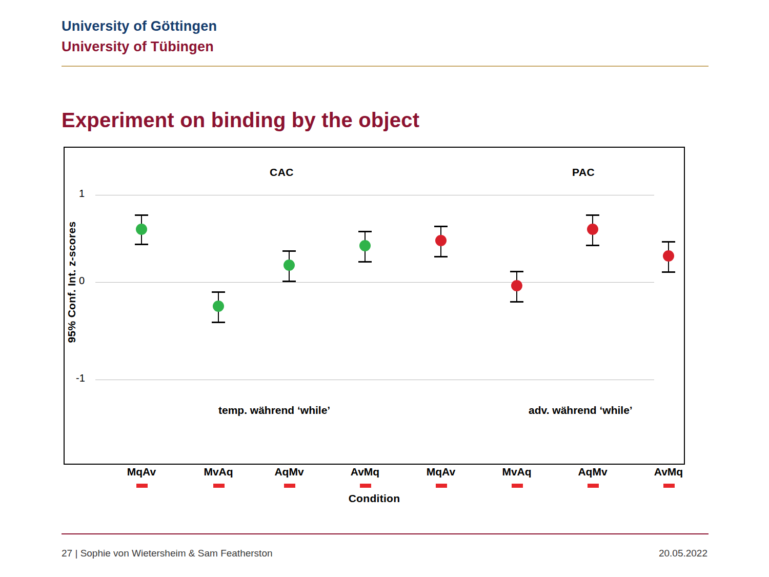University of Göttingen
University of Tübingen
Experiment on binding by the object
1
0
-1
95% Conf. Int. z-scores
CAC
PAC
temp. während ‘while’
adv. während ‘while’
MqAv
MvAq
AqMv
AvMq
MqAv
MvAq
AqMv
AvMq
Condition
27 | Sophie von Wietersheim & Sam Featherston
20.05.2022